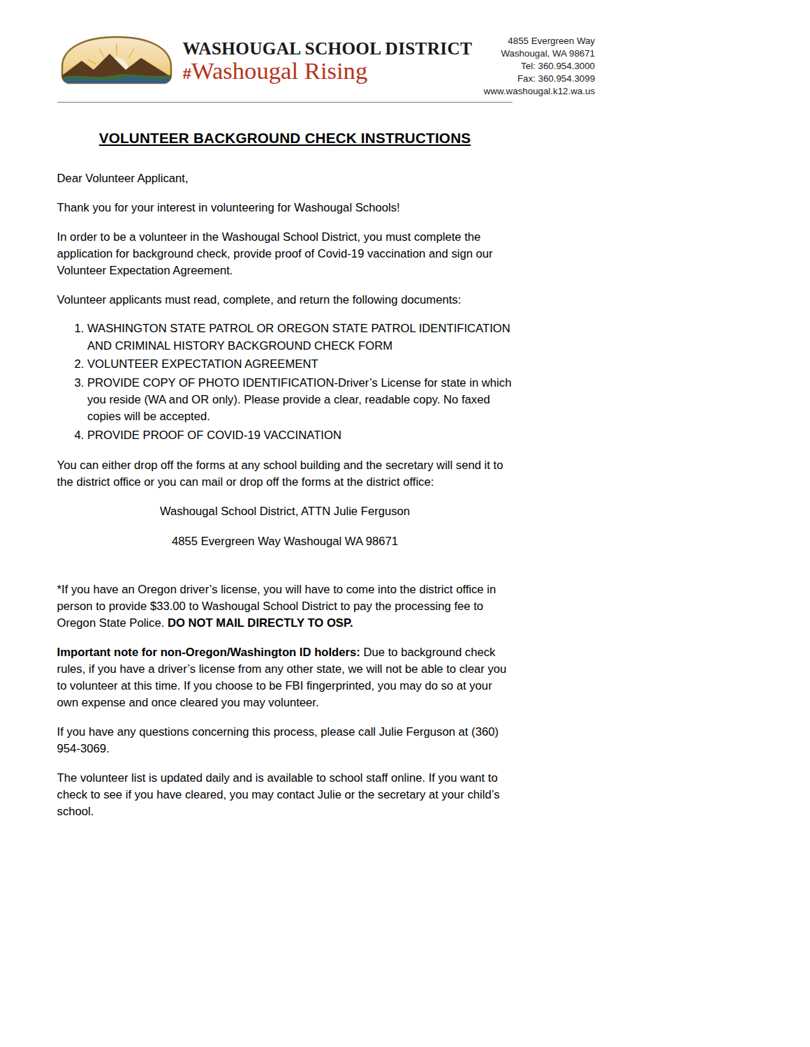WASHOUGAL SCHOOL DISTRICT
#Washougal Rising
4855 Evergreen Way
Washougal, WA 98671
Tel: 360.954.3000
Fax: 360.954.3099
www.washougal.k12.wa.us
VOLUNTEER BACKGROUND CHECK INSTRUCTIONS
Dear Volunteer Applicant,
Thank you for your interest in volunteering for Washougal Schools!
In order to be a volunteer in the Washougal School District, you must complete the application for background check, provide proof of Covid-19 vaccination and sign our Volunteer Expectation Agreement.
Volunteer applicants must read, complete, and return the following documents:
WASHINGTON STATE PATROL OR OREGON STATE PATROL IDENTIFICATION AND CRIMINAL HISTORY BACKGROUND CHECK FORM
VOLUNTEER EXPECTATION AGREEMENT
PROVIDE COPY OF PHOTO IDENTIFICATION-Driver’s License for state in which you reside (WA and OR only). Please provide a clear, readable copy. No faxed copies will be accepted.
PROVIDE PROOF OF COVID-19 VACCINATION
You can either drop off the forms at any school building and the secretary will send it to the district office or you can mail or drop off the forms at the district office:
Washougal School District, ATTN Julie Ferguson
4855 Evergreen Way Washougal WA 98671
*If you have an Oregon driver’s license, you will have to come into the district office in person to provide $33.00 to Washougal School District to pay the processing fee to Oregon State Police. DO NOT MAIL DIRECTLY TO OSP.
Important note for non-Oregon/Washington ID holders: Due to background check rules, if you have a driver’s license from any other state, we will not be able to clear you to volunteer at this time. If you choose to be FBI fingerprinted, you may do so at your own expense and once cleared you may volunteer.
If you have any questions concerning this process, please call Julie Ferguson at (360) 954-3069.
The volunteer list is updated daily and is available to school staff online. If you want to check to see if you have cleared, you may contact Julie or the secretary at your child’s school.